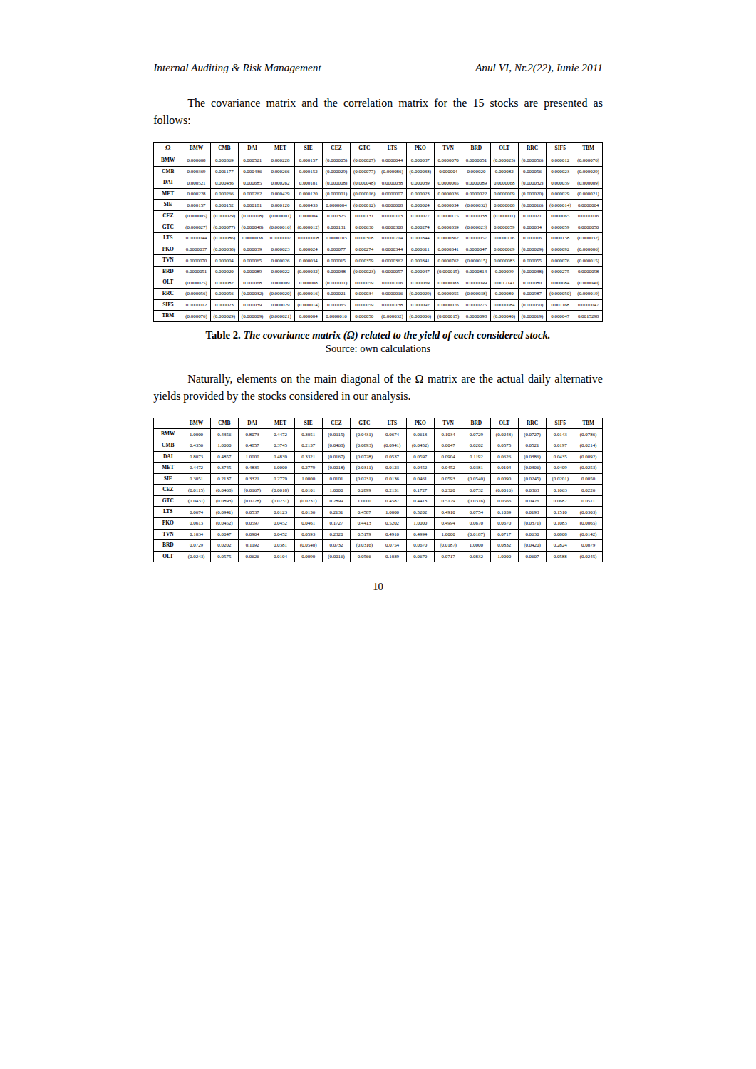Internal Auditing & Risk Management Anul VI, Nr.2(22), Iunie 2011
The covariance matrix and the correlation matrix for the 15 stocks are presented as follows:
| Ω | BMW | CMB | DAI | MET | SIE | CEZ | GTC | LTS | PKO | TVN | BRD | OLT | RRC | SIF5 | TBM |
| --- | --- | --- | --- | --- | --- | --- | --- | --- | --- | --- | --- | --- | --- | --- | --- |
| BMW | 0.000608 | 0.000369 | 0.000521 | 0.000228 | 0.000157 | (0.000005) | (0.000027) | 0.0000044 | 0.000037 | 0.0000070 | 0.0000051 | (0.000025) | (0.000056) | 0.000012 | (0.000076) |
| CMB | 0.000369 | 0.001177 | 0.000436 | 0.000266 | 0.000152 | (0.000029) | (0.000077) | (0.000086) | (0.000038) | 0.000004 | 0.000020 | 0.000082 | 0.000056 | 0.000023 | (0.000029) |
| DAI | 0.000521 | 0.000436 | 0.000685 | 0.000262 | 0.000181 | (0.000008) | (0.000048) | 0.0000038 | 0.000039 | 0.0000065 | 0.0000089 | 0.0000068 | (0.000032) | 0.000039 | (0.000009) |
| MET | 0.000228 | 0.000266 | 0.000262 | 0.000429 | 0.000120 | (0.000001) | (0.000016) | 0.0000007 | 0.000023 | 0.0000026 | 0.0000022 | 0.0000009 | (0.000020) | 0.000029 | (0.000021) |
| SIE | 0.000157 | 0.000152 | 0.000181 | 0.000120 | 0.000433 | 0.0000004 | (0.000012) | 0.0000008 | 0.000024 | 0.0000034 | (0.000032) | 0.0000008 | (0.000016) | (0.000014) | 0.0000004 |
| CEZ | (0.000005) | (0.000029) | (0.000008) | (0.000001) | 0.000004 | 0.000325 | 0.000131 | 0.0000103 | 0.000077 | 0.0000115 | 0.0000038 | (0.000001) | 0.000021 | 0.000065 | 0.0000016 |
| GTC | (0.000027) | (0.000077) | (0.000048) | (0.000016) | (0.000012) | 0.000131 | 0.000630 | 0.0000308 | 0.000274 | 0.0000359 | (0.000023) | 0.0000059 | 0.000034 | 0.000059 | 0.0000050 |
| LTS | 0.0000044 | (0.000086) | 0.0000038 | 0.0000007 | 0.0000008 | 0.0000103 | 0.000308 | 0.0000714 | 0.000344 | 0.0000362 | 0.0000057 | 0.0000116 | 0.000016 | 0.000138 | (0.000032) |
| PKO | 0.0000037 | (0.000038) | 0.000039 | 0.000023 | 0.000024 | 0.000077 | 0.000274 | 0.0000344 | 0.000611 | 0.0000341 | 0.0000047 | 0.0000069 | (0.000029) | 0.000092 | (0.000006) |
| TVN | 0.0000070 | 0.000004 | 0.000065 | 0.000026 | 0.000034 | 0.000015 | 0.000359 | 0.0000362 | 0.000341 | 0.0000762 | (0.000015) | 0.0000083 | 0.000055 | 0.000076 | (0.000015) |
| BRD | 0.0000051 | 0.000020 | 0.000089 | 0.000022 | (0.000032) | 0.000038 | (0.000023) | 0.0000057 | 0.000047 | (0.000015) | 0.0000814 | 0.000099 | (0.000038) | 0.000275 | 0.0000098 |
| OLT | (0.000025) | 0.000082 | 0.000068 | 0.000009 | 0.000008 | (0.000001) | 0.000059 | 0.0000116 | 0.000069 | 0.0000083 | 0.0000099 | 0.0017141 | 0.000080 | 0.000084 | (0.000040) |
| RRC | (0.000056) | 0.000056 | (0.000032) | (0.000020) | (0.000016) | 0.000021 | 0.000034 | 0.0000016 | (0.000029) | 0.0000055 | (0.000038) | 0.000080 | 0.000987 | (0.000050) | (0.000019) |
| SIF5 | 0.0000012 | 0.000023 | 0.000039 | 0.000029 | (0.000014) | 0.000065 | 0.000059 | 0.0000138 | 0.000092 | 0.0000076 | 0.0000275 | 0.0000084 | (0.000050) | 0.001168 | 0.0000047 |
| TBM | (0.000076) | (0.000029) | (0.000009) | (0.000021) | 0.000004 | 0.0000016 | 0.000050 | (0.000032) | (0.000006) | (0.000015) | 0.0000098 | (0.000040) | (0.000019) | 0.000047 | 0.0015298 |
Table 2. The covariance matrix (Ω) related to the yield of each considered stock.
Source: own calculations
Naturally, elements on the main diagonal of the Ω matrix are the actual daily alternative yields provided by the stocks considered in our analysis.
| | BMW | CMB | DAI | MET | SIE | CEZ | GTC | LTS | PKO | TVN | BRD | OLT | RRC | SIF5 | TBM |
| --- | --- | --- | --- | --- | --- | --- | --- | --- | --- | --- | --- | --- | --- | --- | --- |
| BMW | 1.0000 | 0.4356 | 0.8073 | 0.4472 | 0.3051 | (0.0115) | (0.0431) | 0.0674 | 0.0613 | 0.1034 | 0.0729 | (0.0243) | (0.0727) | 0.0143 | (0.0786) |
| CMB | 0.4356 | 1.0000 | 0.4857 | 0.3745 | 0.2137 | (0.0468) | (0.0893) | (0.0941) | (0.0452) | 0.0047 | 0.0202 | 0.0575 | 0.0521 | 0.0197 | (0.0214) |
| DAI | 0.8073 | 0.4857 | 1.0000 | 0.4839 | 0.3321 | (0.0167) | (0.0728) | 0.0537 | 0.0597 | 0.0904 | 0.1192 | 0.0626 | (0.0386) | 0.0435 | (0.0092) |
| MET | 0.4472 | 0.3745 | 0.4839 | 1.0000 | 0.2779 | (0.0018) | (0.0311) | 0.0123 | 0.0452 | 0.0452 | 0.0381 | 0.0104 | (0.0306) | 0.0409 | (0.0253) |
| SIE | 0.3051 | 0.2137 | 0.3321 | 0.2779 | 1.0000 | 0.0101 | (0.0231) | 0.0136 | 0.0461 | 0.0593 | (0.0540) | 0.0090 | (0.0245) | (0.0201) | 0.0050 |
| CEZ | (0.0115) | (0.0468) | (0.0167) | (0.0018) | 0.0101 | 1.0000 | 0.2899 | 0.2131 | 0.1727 | 0.2320 | 0.0732 | (0.0016) | 0.0363 | 0.1063 | 0.0226 |
| GTC | (0.0431) | (0.0893) | (0.0728) | (0.0231) | (0.0231) | 0.2899 | 1.0000 | 0.4587 | 0.4413 | 0.5179 | (0.0316) | 0.0566 | 0.0426 | 0.0687 | 0.0511 |
| LTS | 0.0674 | (0.0941) | 0.0537 | 0.0123 | 0.0136 | 0.2131 | 0.4587 | 1.0000 | 0.5202 | 0.4910 | 0.0754 | 0.1039 | 0.0193 | 0.1510 | (0.0303) |
| PKO | 0.0613 | (0.0452) | 0.0597 | 0.0452 | 0.0461 | 0.1727 | 0.4413 | 0.5202 | 1.0000 | 0.4994 | 0.0670 | 0.0670 | (0.0371) | 0.1083 | (0.0065) |
| TVN | 0.1034 | 0.0047 | 0.0904 | 0.0452 | 0.0593 | 0.2320 | 0.5179 | 0.4910 | 0.4994 | 1.0000 | (0.0187) | 0.0717 | 0.0630 | 0.0808 | (0.0142) |
| BRD | 0.0729 | 0.0202 | 0.1192 | 0.0381 | (0.0540) | 0.0732 | (0.0316) | 0.0754 | 0.0670 | (0.0187) | 1.0000 | 0.0832 | (0.0420) | 0.2824 | 0.0879 |
| OLT | (0.0243) | 0.0575 | 0.0626 | 0.0104 | 0.0090 | (0.0016) | 0.0566 | 0.1039 | 0.0670 | 0.0717 | 0.0832 | 1.0000 | 0.0607 | 0.0588 | (0.0245) |
10